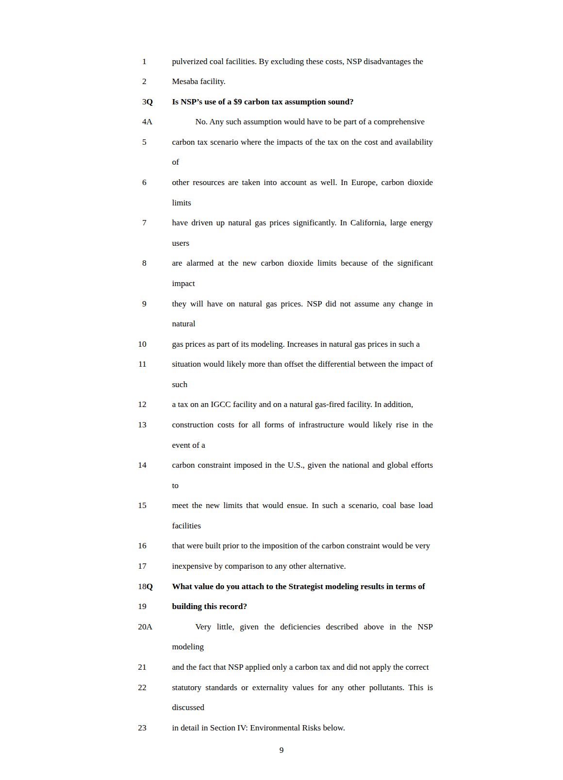| 1 | | pulverized coal facilities. By excluding these costs, NSP disadvantages the |
| 2 | | Mesaba facility. |
| 3 | Q | Is NSP’s use of a $9 carbon tax assumption sound? |
| 4 | A | No. Any such assumption would have to be part of a comprehensive |
| 5 | | carbon tax scenario where the impacts of the tax on the cost and availability of |
| 6 | | other resources are taken into account as well. In Europe, carbon dioxide limits |
| 7 | | have driven up natural gas prices significantly. In California, large energy users |
| 8 | | are alarmed at the new carbon dioxide limits because of the significant impact |
| 9 | | they will have on natural gas prices. NSP did not assume any change in natural |
| 10 | | gas prices as part of its modeling. Increases in natural gas prices in such a |
| 11 | | situation would likely more than offset the differential between the impact of such |
| 12 | | a tax on an IGCC facility and on a natural gas-fired facility. In addition, |
| 13 | | construction costs for all forms of infrastructure would likely rise in the event of a |
| 14 | | carbon constraint imposed in the U.S., given the national and global efforts to |
| 15 | | meet the new limits that would ensue. In such a scenario, coal base load facilities |
| 16 | | that were built prior to the imposition of the carbon constraint would be very |
| 17 | | inexpensive by comparison to any other alternative. |
| 18 | Q | What value do you attach to the Strategist modeling results in terms of |
| 19 | | building this record? |
| 20 | A | Very little, given the deficiencies described above in the NSP modeling |
| 21 | | and the fact that NSP applied only a carbon tax and did not apply the correct |
| 22 | | statutory standards or externality values for any other pollutants. This is discussed |
| 23 | | in detail in Section IV: Environmental Risks below. |
9